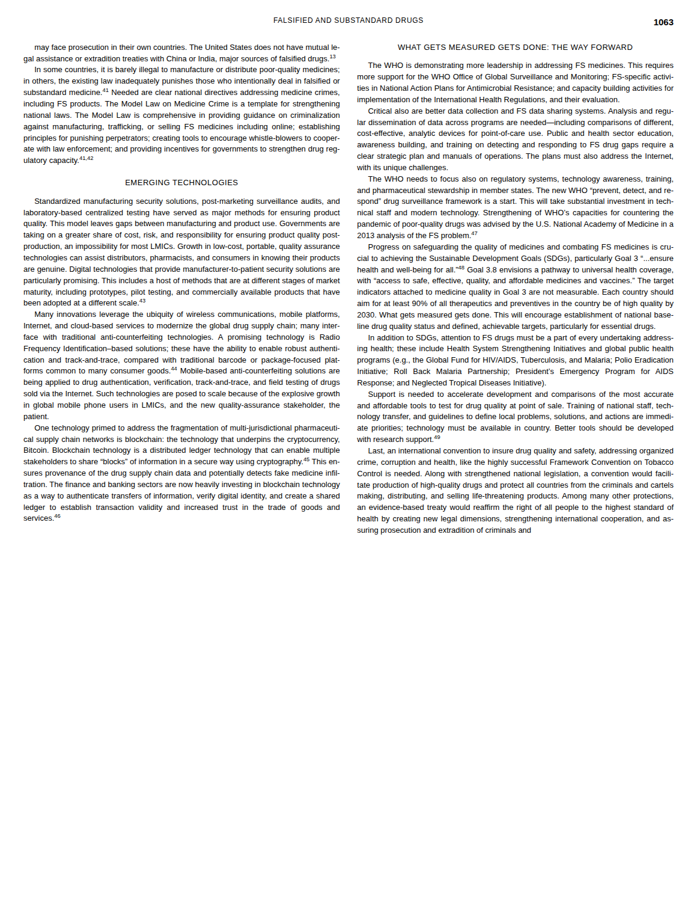FALSIFIED AND SUBSTANDARD DRUGS 1063
may face prosecution in their own countries. The United States does not have mutual legal assistance or extradition treaties with China or India, major sources of falsified drugs.13
In some countries, it is barely illegal to manufacture or distribute poor-quality medicines; in others, the existing law inadequately punishes those who intentionally deal in falsified or substandard medicine.41 Needed are clear national directives addressing medicine crimes, including FS products. The Model Law on Medicine Crime is a template for strengthening national laws. The Model Law is comprehensive in providing guidance on criminalization against manufacturing, trafficking, or selling FS medicines including online; establishing principles for punishing perpetrators; creating tools to encourage whistle-blowers to cooperate with law enforcement; and providing incentives for governments to strengthen drug regulatory capacity.41,42
EMERGING TECHNOLOGIES
Standardized manufacturing security solutions, post-marketing surveillance audits, and laboratory-based centralized testing have served as major methods for ensuring product quality. This model leaves gaps between manufacturing and product use. Governments are taking on a greater share of cost, risk, and responsibility for ensuring product quality post-production, an impossibility for most LMICs. Growth in low-cost, portable, quality assurance technologies can assist distributors, pharmacists, and consumers in knowing their products are genuine. Digital technologies that provide manufacturer-to-patient security solutions are particularly promising. This includes a host of methods that are at different stages of market maturity, including prototypes, pilot testing, and commercially available products that have been adopted at a different scale.43
Many innovations leverage the ubiquity of wireless communications, mobile platforms, Internet, and cloud-based services to modernize the global drug supply chain; many interface with traditional anti-counterfeiting technologies. A promising technology is Radio Frequency Identification–based solutions; these have the ability to enable robust authentication and track-and-trace, compared with traditional barcode or package-focused platforms common to many consumer goods.44 Mobile-based anti-counterfeiting solutions are being applied to drug authentication, verification, track-and-trace, and field testing of drugs sold via the Internet. Such technologies are posed to scale because of the explosive growth in global mobile phone users in LMICs, and the new quality-assurance stakeholder, the patient.
One technology primed to address the fragmentation of multi-jurisdictional pharmaceutical supply chain networks is blockchain: the technology that underpins the cryptocurrency, Bitcoin. Blockchain technology is a distributed ledger technology that can enable multiple stakeholders to share “blocks” of information in a secure way using cryptography.45 This ensures provenance of the drug supply chain data and potentially detects fake medicine infiltration. The finance and banking sectors are now heavily investing in blockchain technology as a way to authenticate transfers of information, verify digital identity, and create a shared ledger to establish transaction validity and increased trust in the trade of goods and services.46
WHAT GETS MEASURED GETS DONE: THE WAY FORWARD
The WHO is demonstrating more leadership in addressing FS medicines. This requires more support for the WHO Office of Global Surveillance and Monitoring; FS-specific activities in National Action Plans for Antimicrobial Resistance; and capacity building activities for implementation of the International Health Regulations, and their evaluation.
Critical also are better data collection and FS data sharing systems. Analysis and regular dissemination of data across programs are needed—including comparisons of different, cost-effective, analytic devices for point-of-care use. Public and health sector education, awareness building, and training on detecting and responding to FS drug gaps require a clear strategic plan and manuals of operations. The plans must also address the Internet, with its unique challenges.
The WHO needs to focus also on regulatory systems, technology awareness, training, and pharmaceutical stewardship in member states. The new WHO “prevent, detect, and respond” drug surveillance framework is a start. This will take substantial investment in technical staff and modern technology. Strengthening of WHO’s capacities for countering the pandemic of poor-quality drugs was advised by the U.S. National Academy of Medicine in a 2013 analysis of the FS problem.47
Progress on safeguarding the quality of medicines and combating FS medicines is crucial to achieving the Sustainable Development Goals (SDGs), particularly Goal 3 “...ensure health and well-being for all.”48 Goal 3.8 envisions a pathway to universal health coverage, with “access to safe, effective, quality, and affordable medicines and vaccines.” The target indicators attached to medicine quality in Goal 3 are not measurable. Each country should aim for at least 90% of all therapeutics and preventives in the country be of high quality by 2030. What gets measured gets done. This will encourage establishment of national baseline drug quality status and defined, achievable targets, particularly for essential drugs.
In addition to SDGs, attention to FS drugs must be a part of every undertaking addressing health; these include Health System Strengthening Initiatives and global public health programs (e.g., the Global Fund for HIV/AIDS, Tuberculosis, and Malaria; Polio Eradication Initiative; Roll Back Malaria Partnership; President’s Emergency Program for AIDS Response; and Neglected Tropical Diseases Initiative).
Support is needed to accelerate development and comparisons of the most accurate and affordable tools to test for drug quality at point of sale. Training of national staff, technology transfer, and guidelines to define local problems, solutions, and actions are immediate priorities; technology must be available in country. Better tools should be developed with research support.49
Last, an international convention to insure drug quality and safety, addressing organized crime, corruption and health, like the highly successful Framework Convention on Tobacco Control is needed. Along with strengthened national legislation, a convention would facilitate production of high-quality drugs and protect all countries from the criminals and cartels making, distributing, and selling life-threatening products. Among many other protections, an evidence-based treaty would reaffirm the right of all people to the highest standard of health by creating new legal dimensions, strengthening international cooperation, and assuring prosecution and extradition of criminals and